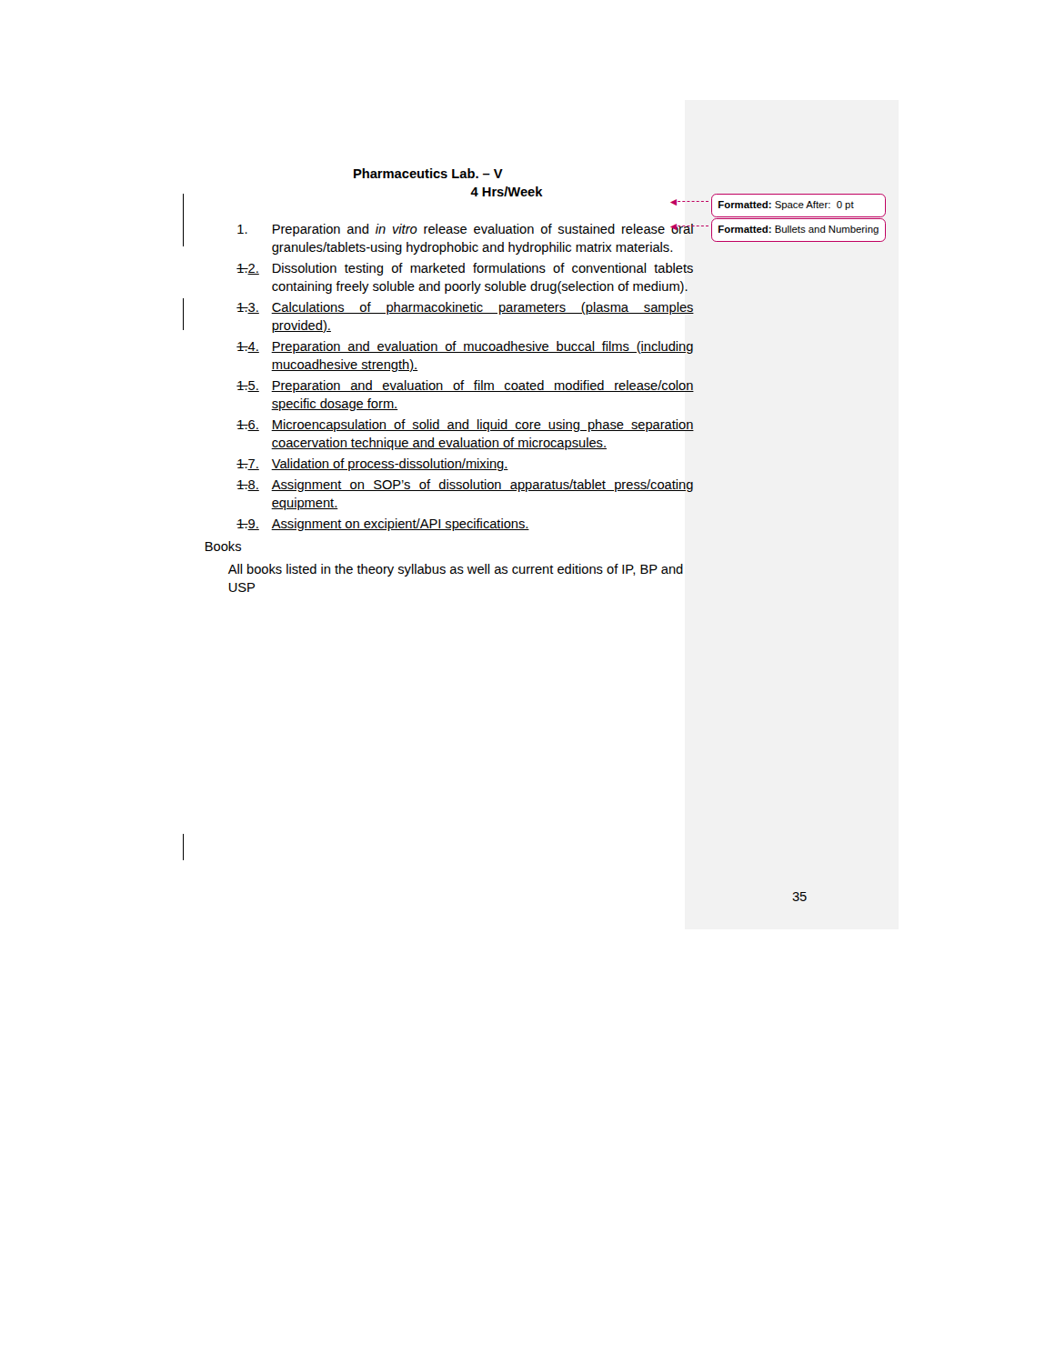Pharmaceutics Lab. – V 4 Hrs/Week
1. Preparation and in vitro release evaluation of sustained release oral granules/tablets-using hydrophobic and hydrophilic matrix materials.
1. 2. Dissolution testing of marketed formulations of conventional tablets containing freely soluble and poorly soluble drug(selection of medium).
1. 3. Calculations of pharmacokinetic parameters (plasma samples provided).
1. 4. Preparation and evaluation of mucoadhesive buccal films (including mucoadhesive strength).
1. 5. Preparation and evaluation of film coated modified release/colon specific dosage form.
1. 6. Microencapsulation of solid and liquid core using phase separation coacervation technique and evaluation of microcapsules.
1. 7. Validation of process-dissolution/mixing.
1. 8. Assignment on SOP’s of dissolution apparatus/tablet press/coating equipment.
1. 9. Assignment on excipient/API specifications.
Books
All books listed in the theory syllabus as well as current editions of IP, BP and USP
◄
Formatted: Space After: 0 pt
◄
Formatted: Bullets and Numbering
35